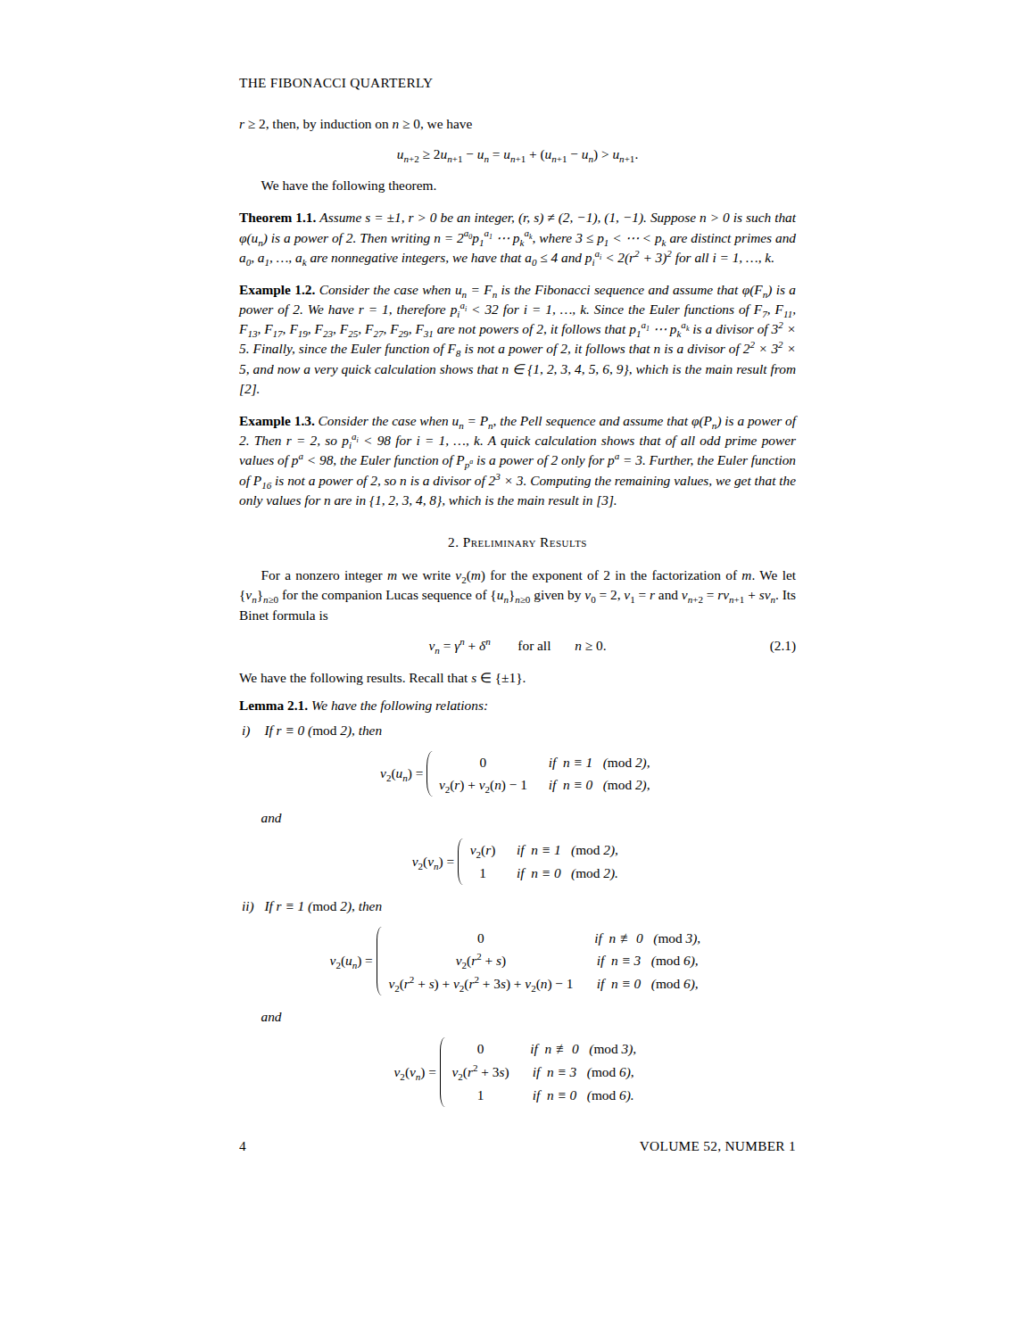THE FIBONACCI QUARTERLY
r ≥ 2, then, by induction on n ≥ 0, we have
un+2 ≥ 2un+1 − un = un+1 + (un+1 − un) > un+1.
We have the following theorem.
Theorem 1.1. Assume s = ±1, r > 0 be an integer, (r, s) ≠ (2, −1), (1, −1). Suppose n > 0 is such that φ(un) is a power of 2. Then writing n = 2a0p1a1 ⋯ pkak, where 3 ≤ p1 < ⋯ < pk are distinct primes and a0, a1, …, ak are nonnegative integers, we have that a0 ≤ 4 and piai < 2(r2 + 3)2 for all i = 1, …, k.
Example 1.2. Consider the case when un = Fn is the Fibonacci sequence and assume that φ(Fn) is a power of 2. We have r = 1, therefore piai < 32 for i = 1, …, k. Since the Euler functions of F7, F11, F13, F17, F19, F23, F25, F27, F29, F31 are not powers of 2, it follows that p1a1 ⋯ pkak is a divisor of 32 × 5. Finally, since the Euler function of F8 is not a power of 2, it follows that n is a divisor of 22 × 32 × 5, and now a very quick calculation shows that n ∈ {1, 2, 3, 4, 5, 6, 9}, which is the main result from [2].
Example 1.3. Consider the case when un = Pn, the Pell sequence and assume that φ(Pn) is a power of 2. Then r = 2, so piai < 98 for i = 1, …, k. A quick calculation shows that of all odd prime power values of pa < 98, the Euler function of Ppa is a power of 2 only for pa = 3. Further, the Euler function of P16 is not a power of 2, so n is a divisor of 23 × 3. Computing the remaining values, we get that the only values for n are in {1, 2, 3, 4, 8}, which is the main result in [3].
2. Preliminary Results
For a nonzero integer m we write ν2(m) for the exponent of 2 in the factorization of m. We let {vn}n≥0 for the companion Lucas sequence of {un}n≥0 given by v0 = 2, v1 = r and vn+2 = rvn+1 + svn. Its Binet formula is
vn = γn + δn for all n ≥ 0. (2.1)
We have the following results. Recall that s ∈ {±1}.
Lemma 2.1. We have the following relations:
i) If r ≡ 0 (mod 2), then
ν2(un) =
| 0 | if n ≡ 1 ( mod 2), |
| ν 2 ( r ) + ν 2 ( n ) − 1 | if n ≡ 0 ( mod 2), |
and
ν2(vn) =
| ν 2 ( r ) | if n ≡ 1 ( mod 2), |
| 1 | if n ≡ 0 ( mod 2). |
ii) If r ≡ 1 (mod 2), then
ν2(un) =
| 0 | if n ≢ 0 ( mod 3), |
| ν 2 ( r 2 + s ) | if n ≡ 3 ( mod 6), |
| ν 2 ( r 2 + s ) + ν 2 ( r 2 + 3 s ) + ν 2 ( n ) − 1 | if n ≡ 0 ( mod 6), |
and
ν2(vn) =
| 0 | if n ≢ 0 ( mod 3), |
| v 2 ( r 2 + 3 s ) | if n ≡ 3 ( mod 6), |
| 1 | if n ≡ 0 ( mod 6). |
4
VOLUME 52, NUMBER 1